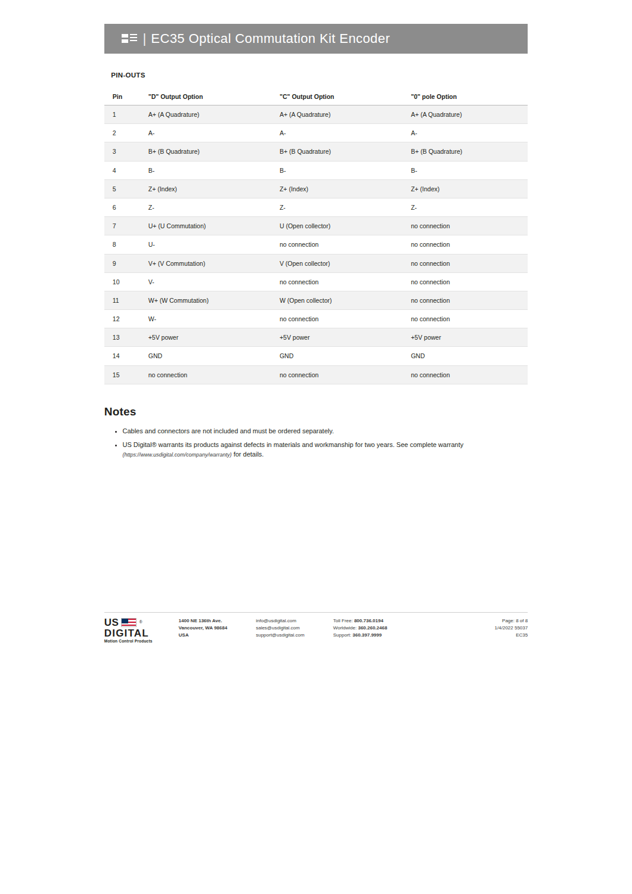|
EC35 Optical Commutation Kit Encoder
PIN-OUTS
| Pin | "D" Output Option | "C" Output Option | "0" pole Option |
| --- | --- | --- | --- |
| 1 | A+ (A Quadrature) | A+ (A Quadrature) | A+ (A Quadrature) |
| 2 | A- | A- | A- |
| 3 | B+ (B Quadrature) | B+ (B Quadrature) | B+ (B Quadrature) |
| 4 | B- | B- | B- |
| 5 | Z+ (Index) | Z+ (Index) | Z+ (Index) |
| 6 | Z- | Z- | Z- |
| 7 | U+ (U Commutation) | U (Open collector) | no connection |
| 8 | U- | no connection | no connection |
| 9 | V+ (V Commutation) | V (Open collector) | no connection |
| 10 | V- | no connection | no connection |
| 11 | W+ (W Commutation) | W (Open collector) | no connection |
| 12 | W- | no connection | no connection |
| 13 | +5V power | +5V power | +5V power |
| 14 | GND | GND | GND |
| 15 | no connection | no connection | no connection |
Notes
Cables and connectors are not included and must be ordered separately.
US Digital® warrants its products against defects in materials and workmanship for two years. See complete warranty (https://www.usdigital.com/company/warranty) for details.
US ®
DIGITAL
Motion Control Products
1400 NE 136th Ave.
Vancouver, WA 98684
USA
info@usdigital.com
sales@usdigital.com
support@usdigital.com
Toll Free: 800.736.0194
Worldwide: 360.260.2468
Support: 360.397.9999
Page: 8 of 8
1/4/2022 55037
EC35